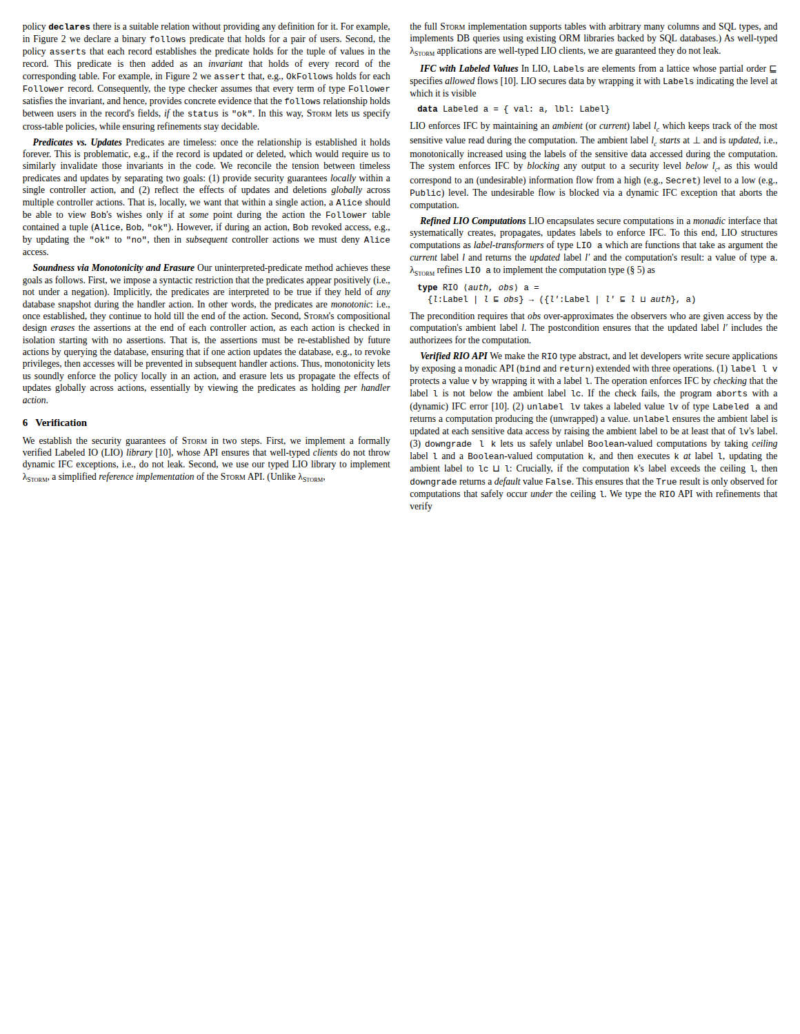policy declares there is a suitable relation without providing any definition for it. For example, in Figure 2 we declare a binary follows predicate that holds for a pair of users. Second, the policy asserts that each record establishes the predicate holds for the tuple of values in the record. This predicate is then added as an invariant that holds of every record of the corresponding table. For example, in Figure 2 we assert that, e.g., OkFollows holds for each Follower record. Consequently, the type checker assumes that every term of type Follower satisfies the invariant, and hence, provides concrete evidence that the follows relationship holds between users in the record's fields, if the status is "ok". In this way, Storm lets us specify cross-table policies, while ensuring refinements stay decidable.
Predicates vs. Updates Predicates are timeless: once the relationship is established it holds forever. This is problematic, e.g., if the record is updated or deleted, which would require us to similarly invalidate those invariants in the code. We reconcile the tension between timeless predicates and updates by separating two goals: (1) provide security guarantees locally within a single controller action, and (2) reflect the effects of updates and deletions globally across multiple controller actions. That is, locally, we want that within a single action, a Alice should be able to view Bob's wishes only if at some point during the action the Follower table contained a tuple (Alice, Bob, "ok"). However, if during an action, Bob revoked access, e.g., by updating the "ok" to "no", then in subsequent controller actions we must deny Alice access.
Soundness via Monotonicity and Erasure Our uninterpreted-predicate method achieves these goals as follows. First, we impose a syntactic restriction that the predicates appear positively (i.e., not under a negation). Implicitly, the predicates are interpreted to be true if they held of any database snapshot during the handler action. In other words, the predicates are monotonic: i.e., once established, they continue to hold till the end of the action. Second, Storm's compositional design erases the assertions at the end of each controller action, as each action is checked in isolation starting with no assertions. That is, the assertions must be re-established by future actions by querying the database, ensuring that if one action updates the database, e.g., to revoke privileges, then accesses will be prevented in subsequent handler actions. Thus, monotonicity lets us soundly enforce the policy locally in an action, and erasure lets us propagate the effects of updates globally across actions, essentially by viewing the predicates as holding per handler action.
6 Verification
We establish the security guarantees of Storm in two steps. First, we implement a formally verified Labeled IO (LIO) library [10], whose API ensures that well-typed clients do not throw dynamic IFC exceptions, i.e., do not leak. Second, we use our typed LIO library to implement λSTORM, a simplified reference implementation of the Storm API. (Unlike λSTORM,
the full Storm implementation supports tables with arbitrary many columns and SQL types, and implements DB queries using existing ORM libraries backed by SQL databases.) As well-typed λSTORM applications are well-typed LIO clients, we are guaranteed they do not leak.
IFC with Labeled Values In LIO, Labels are elements from a lattice whose partial order ⊑ specifies allowed flows [10]. LIO secures data by wrapping it with Labels indicating the level at which it is visible
data Labeled a = { val: a, lbl: Label}
LIO enforces IFC by maintaining an ambient (or current) label lc which keeps track of the most sensitive value read during the computation. The ambient label lc starts at ⊥ and is updated, i.e., monotonically increased using the labels of the sensitive data accessed during the computation. The system enforces IFC by blocking any output to a security level below lc, as this would correspond to an (undesirable) information flow from a high (e.g., Secret) level to a low (e.g., Public) level. The undesirable flow is blocked via a dynamic IFC exception that aborts the computation.
Refined LIO Computations LIO encapsulates secure computations in a monadic interface that systematically creates, propagates, updates labels to enforce IFC. To this end, LIO structures computations as label-transformers of type LIO a which are functions that take as argument the current label l and returns the updated label l′ and the computation's result: a value of type a. λSTORM refines LIO a to implement the computation type (§ 5) as
type RIO ⟨auth, obs⟩ a =
{l:Label | l ⊑ obs} → ({l′:Label | l′ ⊑ l ⊔ auth}, a)
The precondition requires that obs over-approximates the observers who are given access by the computation's ambient label l. The postcondition ensures that the updated label l′ includes the authorizees for the computation.
Verified RIO API We make the RIO type abstract, and let developers write secure applications by exposing a monadic API (bind and return) extended with three operations. (1) label l v protects a value v by wrapping it with a label l. The operation enforces IFC by checking that the label l is not below the ambient label lc. If the check fails, the program aborts with a (dynamic) IFC error [10]. (2) unlabel lv takes a labeled value lv of type Labeled a and returns a computation producing the (unwrapped) a value. unlabel ensures the ambient label is updated at each sensitive data access by raising the ambient label to be at least that of lv's label. (3) downgrade l k lets us safely unlabel Boolean-valued computations by taking ceiling label l and a Boolean-valued computation k, and then executes k at label l, updating the ambient label to lc ⊔ l: Crucially, if the computation k's label exceeds the ceiling l, then downgrade returns a default value False. This ensures that the True result is only observed for computations that safely occur under the ceiling l. We type the RIO API with refinements that verify